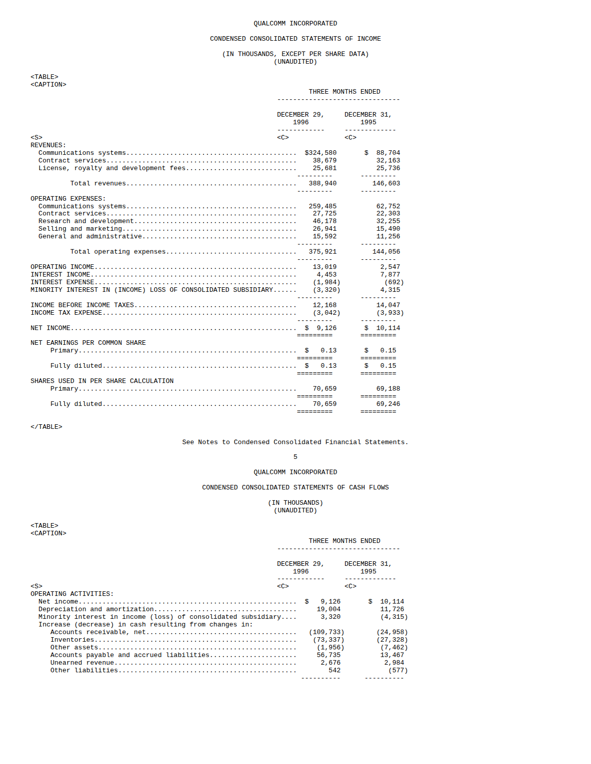QUALCOMM INCORPORATED
CONDENSED CONSOLIDATED STATEMENTS OF INCOME
(IN THOUSANDS, EXCEPT PER SHARE DATA)
(UNAUDITED)
<TABLE>
<CAPTION>
                                                                      THREE MONTHS ENDED
                                                              -------------------------------

                                                              DECEMBER 29,     DECEMBER 31,
                                                                  1996             1995
                                                              ------------     -------------
<S>                                                           <C>              <C>
REVENUES:
  Communications systems...........................................  $324,580       $  88,704
  Contract services................................................    38,679          32,163
  License, royalty and development fees............................    25,681          25,736
                                                                   ---------       ---------
          Total revenues...........................................   388,940         146,603
                                                                   ---------       ---------
OPERATING EXPENSES:
  Communications systems...........................................   259,485          62,752
  Contract services................................................    27,725          22,303
  Research and development.........................................    46,178          32,255
  Selling and marketing............................................    26,941          15,490
  General and administrative.......................................    15,592          11,256
                                                                   ---------       ---------
          Total operating expenses.................................   375,921         144,056
                                                                   ---------       ---------
OPERATING INCOME...................................................    13,019           2,547
INTEREST INCOME....................................................     4,453           7,877
INTEREST EXPENSE...................................................    (1,984)           (692)
MINORITY INTEREST IN (INCOME) LOSS OF CONSOLIDATED SUBSIDIARY......    (3,320)          4,315
                                                                   ---------       ---------
INCOME BEFORE INCOME TAXES.........................................    12,168          14,047
INCOME TAX EXPENSE.................................................    (3,042)         (3,933)
                                                                   ---------       ---------
NET INCOME.........................................................  $  9,126       $  10,114
                                                                   =========       =========
NET EARNINGS PER COMMON SHARE
     Primary.......................................................  $   0.13       $   0.15
                                                                   =========       =========
     Fully diluted.................................................  $   0.13       $   0.15
                                                                   =========       =========
SHARES USED IN PER SHARE CALCULATION
     Primary.......................................................    70,659          69,188
                                                                   =========       =========
     Fully diluted.................................................    70,659          69,246
                                                                   =========       =========

</TABLE>
See Notes to Condensed Consolidated Financial Statements.
5
QUALCOMM INCORPORATED
CONDENSED CONSOLIDATED STATEMENTS OF CASH FLOWS
(IN THOUSANDS)
(UNAUDITED)
<TABLE>
<CAPTION>
                                                                      THREE MONTHS ENDED
                                                              -------------------------------

                                                              DECEMBER 29,     DECEMBER 31,
                                                                  1996             1995
                                                              ------------     -------------
<S>                                                           <C>              <C>
OPERATING ACTIVITIES:
  Net income.......................................................  $   9,126       $  10,114
  Depreciation and amortization....................................     19,004          11,726
  Minority interest in income (loss) of consolidated subsidiary....      3,320          (4,315)
  Increase (decrease) in cash resulting from changes in:
     Accounts receivable, net......................................   (109,733)        (24,958)
     Inventories...................................................    (73,337)        (27,328)
     Other assets..................................................     (1,956)         (7,462)
     Accounts payable and accrued liabilities......................     56,735          13,467
     Unearned revenue..............................................      2,676           2,984
     Other liabilities.............................................        542            (577)
                                                                    ----------      ----------